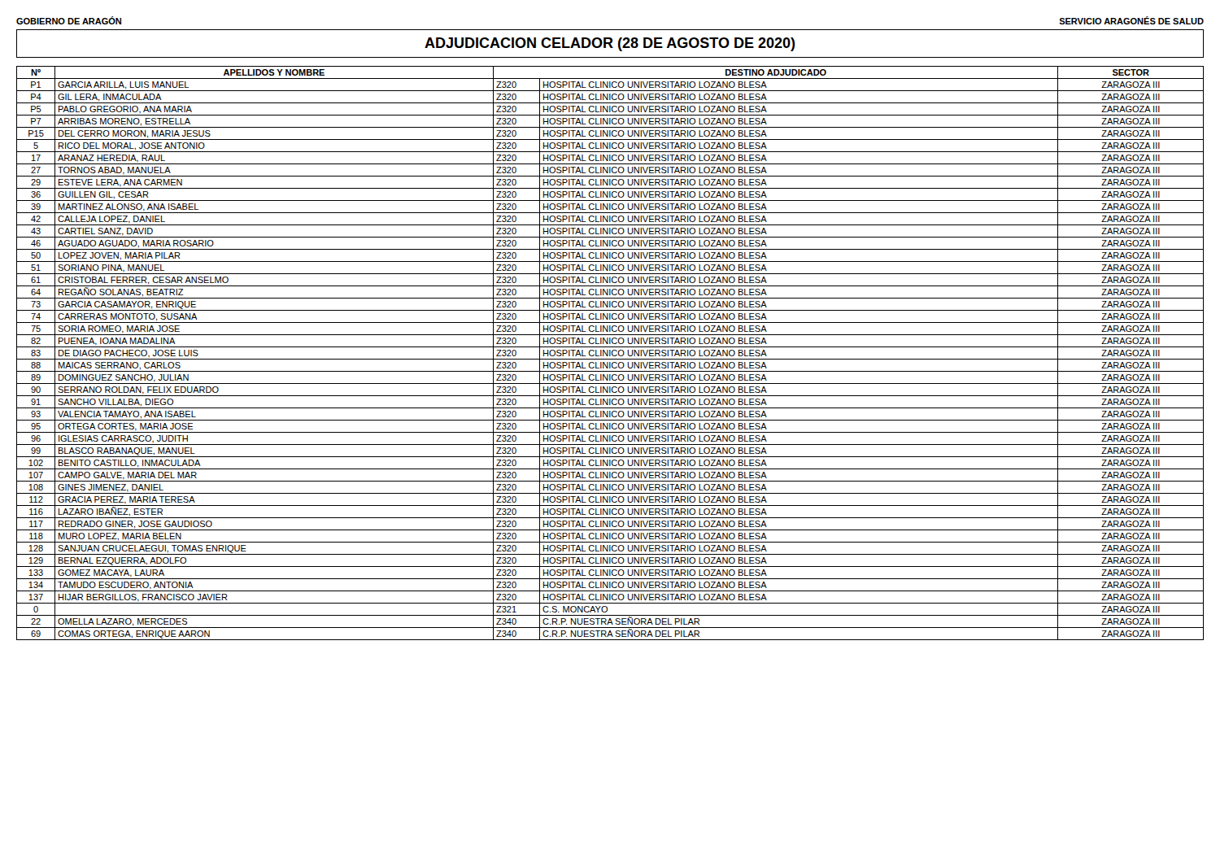GOBIERNO DE ARAGÓN SERVICIO ARAGONÉS DE SALUD
ADJUDICACION CELADOR (28 DE AGOSTO DE 2020)
| Nº | APELLIDOS Y NOMBRE | DESTINO ADJUDICADO | SECTOR |
| --- | --- | --- | --- |
| P1 | GARCIA ARILLA, LUIS MANUEL | Z320 | HOSPITAL CLINICO UNIVERSITARIO LOZANO BLESA | ZARAGOZA III |
| P4 | GIL LERA, INMACULADA | Z320 | HOSPITAL CLINICO UNIVERSITARIO LOZANO BLESA | ZARAGOZA III |
| P5 | PABLO GREGORIO, ANA MARIA | Z320 | HOSPITAL CLINICO UNIVERSITARIO LOZANO BLESA | ZARAGOZA III |
| P7 | ARRIBAS MORENO, ESTRELLA | Z320 | HOSPITAL CLINICO UNIVERSITARIO LOZANO BLESA | ZARAGOZA III |
| P15 | DEL CERRO MORON, MARIA JESUS | Z320 | HOSPITAL CLINICO UNIVERSITARIO LOZANO BLESA | ZARAGOZA III |
| 5 | RICO DEL MORAL, JOSE ANTONIO | Z320 | HOSPITAL CLINICO UNIVERSITARIO LOZANO BLESA | ZARAGOZA III |
| 17 | ARANAZ HEREDIA, RAUL | Z320 | HOSPITAL CLINICO UNIVERSITARIO LOZANO BLESA | ZARAGOZA III |
| 27 | TORNOS ABAD, MANUELA | Z320 | HOSPITAL CLINICO UNIVERSITARIO LOZANO BLESA | ZARAGOZA III |
| 29 | ESTEVE LERA, ANA CARMEN | Z320 | HOSPITAL CLINICO UNIVERSITARIO LOZANO BLESA | ZARAGOZA III |
| 36 | GUILLEN GIL, CESAR | Z320 | HOSPITAL CLINICO UNIVERSITARIO LOZANO BLESA | ZARAGOZA III |
| 39 | MARTINEZ ALONSO, ANA ISABEL | Z320 | HOSPITAL CLINICO UNIVERSITARIO LOZANO BLESA | ZARAGOZA III |
| 42 | CALLEJA LOPEZ, DANIEL | Z320 | HOSPITAL CLINICO UNIVERSITARIO LOZANO BLESA | ZARAGOZA III |
| 43 | CARTIEL SANZ, DAVID | Z320 | HOSPITAL CLINICO UNIVERSITARIO LOZANO BLESA | ZARAGOZA III |
| 46 | AGUADO AGUADO, MARIA ROSARIO | Z320 | HOSPITAL CLINICO UNIVERSITARIO LOZANO BLESA | ZARAGOZA III |
| 50 | LOPEZ JOVEN, MARIA PILAR | Z320 | HOSPITAL CLINICO UNIVERSITARIO LOZANO BLESA | ZARAGOZA III |
| 51 | SORIANO PINA, MANUEL | Z320 | HOSPITAL CLINICO UNIVERSITARIO LOZANO BLESA | ZARAGOZA III |
| 61 | CRISTOBAL FERRER, CESAR ANSELMO | Z320 | HOSPITAL CLINICO UNIVERSITARIO LOZANO BLESA | ZARAGOZA III |
| 64 | REGAÑO SOLANAS, BEATRIZ | Z320 | HOSPITAL CLINICO UNIVERSITARIO LOZANO BLESA | ZARAGOZA III |
| 73 | GARCIA CASAMAYOR, ENRIQUE | Z320 | HOSPITAL CLINICO UNIVERSITARIO LOZANO BLESA | ZARAGOZA III |
| 74 | CARRERAS MONTOTO, SUSANA | Z320 | HOSPITAL CLINICO UNIVERSITARIO LOZANO BLESA | ZARAGOZA III |
| 75 | SORIA ROMEO, MARIA JOSE | Z320 | HOSPITAL CLINICO UNIVERSITARIO LOZANO BLESA | ZARAGOZA III |
| 82 | PUENEA, IOANA MADALINA | Z320 | HOSPITAL CLINICO UNIVERSITARIO LOZANO BLESA | ZARAGOZA III |
| 83 | DE DIAGO PACHECO, JOSE LUIS | Z320 | HOSPITAL CLINICO UNIVERSITARIO LOZANO BLESA | ZARAGOZA III |
| 88 | MAICAS SERRANO, CARLOS | Z320 | HOSPITAL CLINICO UNIVERSITARIO LOZANO BLESA | ZARAGOZA III |
| 89 | DOMINGUEZ SANCHO, JULIAN | Z320 | HOSPITAL CLINICO UNIVERSITARIO LOZANO BLESA | ZARAGOZA III |
| 90 | SERRANO ROLDAN, FELIX EDUARDO | Z320 | HOSPITAL CLINICO UNIVERSITARIO LOZANO BLESA | ZARAGOZA III |
| 91 | SANCHO VILLALBA, DIEGO | Z320 | HOSPITAL CLINICO UNIVERSITARIO LOZANO BLESA | ZARAGOZA III |
| 93 | VALENCIA TAMAYO, ANA ISABEL | Z320 | HOSPITAL CLINICO UNIVERSITARIO LOZANO BLESA | ZARAGOZA III |
| 95 | ORTEGA CORTES, MARIA JOSE | Z320 | HOSPITAL CLINICO UNIVERSITARIO LOZANO BLESA | ZARAGOZA III |
| 96 | IGLESIAS CARRASCO, JUDITH | Z320 | HOSPITAL CLINICO UNIVERSITARIO LOZANO BLESA | ZARAGOZA III |
| 99 | BLASCO RABANAQUE, MANUEL | Z320 | HOSPITAL CLINICO UNIVERSITARIO LOZANO BLESA | ZARAGOZA III |
| 102 | BENITO CASTILLO, INMACULADA | Z320 | HOSPITAL CLINICO UNIVERSITARIO LOZANO BLESA | ZARAGOZA III |
| 107 | CAMPO GALVE, MARIA DEL MAR | Z320 | HOSPITAL CLINICO UNIVERSITARIO LOZANO BLESA | ZARAGOZA III |
| 108 | GINES JIMENEZ, DANIEL | Z320 | HOSPITAL CLINICO UNIVERSITARIO LOZANO BLESA | ZARAGOZA III |
| 112 | GRACIA PEREZ, MARIA TERESA | Z320 | HOSPITAL CLINICO UNIVERSITARIO LOZANO BLESA | ZARAGOZA III |
| 116 | LAZARO IBAÑEZ, ESTER | Z320 | HOSPITAL CLINICO UNIVERSITARIO LOZANO BLESA | ZARAGOZA III |
| 117 | REDRADO GINER, JOSE GAUDIOSO | Z320 | HOSPITAL CLINICO UNIVERSITARIO LOZANO BLESA | ZARAGOZA III |
| 118 | MURO LOPEZ, MARIA BELEN | Z320 | HOSPITAL CLINICO UNIVERSITARIO LOZANO BLESA | ZARAGOZA III |
| 128 | SANJUAN CRUCELAEGUI, TOMAS ENRIQUE | Z320 | HOSPITAL CLINICO UNIVERSITARIO LOZANO BLESA | ZARAGOZA III |
| 129 | BERNAL EZQUERRA, ADOLFO | Z320 | HOSPITAL CLINICO UNIVERSITARIO LOZANO BLESA | ZARAGOZA III |
| 133 | GOMEZ MACAYA, LAURA | Z320 | HOSPITAL CLINICO UNIVERSITARIO LOZANO BLESA | ZARAGOZA III |
| 134 | TAMUDO ESCUDERO, ANTONIA | Z320 | HOSPITAL CLINICO UNIVERSITARIO LOZANO BLESA | ZARAGOZA III |
| 137 | HIJAR BERGILLOS, FRANCISCO JAVIER | Z320 | HOSPITAL CLINICO UNIVERSITARIO LOZANO BLESA | ZARAGOZA III |
| 0 | | Z321 | C.S. MONCAYO | ZARAGOZA III |
| 22 | OMELLA LAZARO, MERCEDES | Z340 | C.R.P. NUESTRA SEÑORA DEL PILAR | ZARAGOZA III |
| 69 | COMAS ORTEGA, ENRIQUE AARON | Z340 | C.R.P. NUESTRA SEÑORA DEL PILAR | ZARAGOZA III |